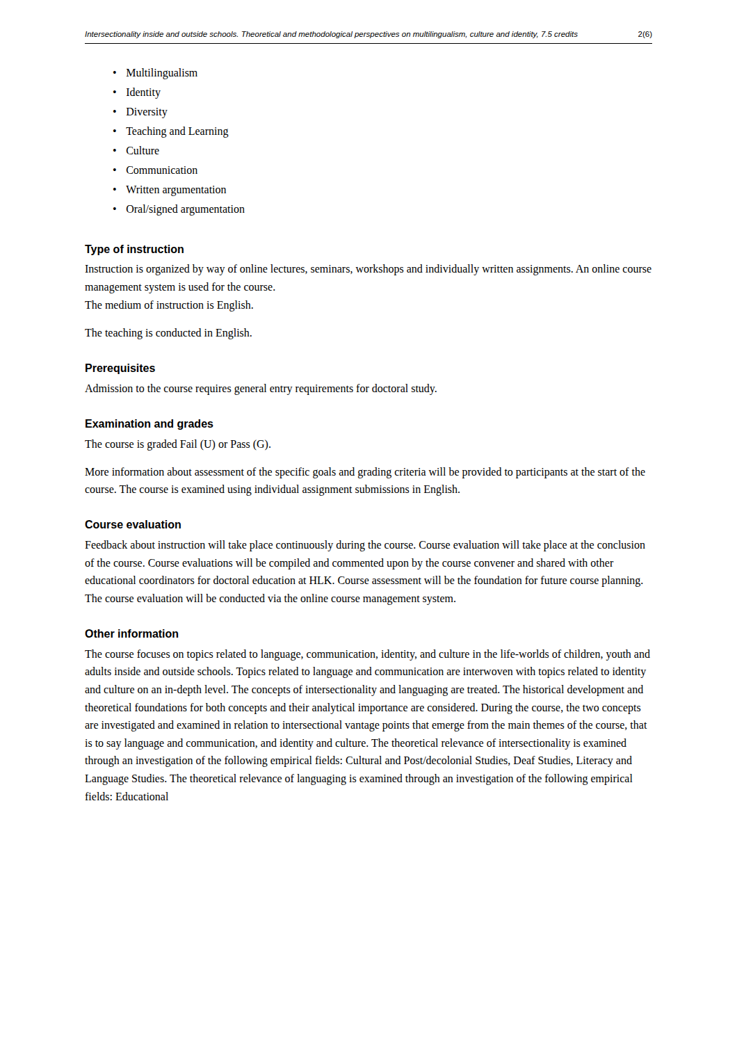Intersectionality inside and outside schools. Theoretical and methodological perspectives on multilingualism, culture and identity, 7.5 credits 2(6)
Multilingualism
Identity
Diversity
Teaching and Learning
Culture
Communication
Written argumentation
Oral/signed argumentation
Type of instruction
Instruction is organized by way of online lectures, seminars, workshops and individually written assignments. An online course management system is used for the course.
The medium of instruction is English.
The teaching is conducted in English.
Prerequisites
Admission to the course requires general entry requirements for doctoral study.
Examination and grades
The course is graded Fail (U) or Pass (G).
More information about assessment of the specific goals and grading criteria will be provided to participants at the start of the course. The course is examined using individual assignment submissions in English.
Course evaluation
Feedback about instruction will take place continuously during the course. Course evaluation will take place at the conclusion of the course. Course evaluations will be compiled and commented upon by the course convener and shared with other educational coordinators for doctoral education at HLK. Course assessment will be the foundation for future course planning. The course evaluation will be conducted via the online course management system.
Other information
The course focuses on topics related to language, communication, identity, and culture in the life-worlds of children, youth and adults inside and outside schools. Topics related to language and communication are interwoven with topics related to identity and culture on an in-depth level. The concepts of intersectionality and languaging are treated. The historical development and theoretical foundations for both concepts and their analytical importance are considered. During the course, the two concepts are investigated and examined in relation to intersectional vantage points that emerge from the main themes of the course, that is to say language and communication, and identity and culture. The theoretical relevance of intersectionality is examined through an investigation of the following empirical fields: Cultural and Post/decolonial Studies, Deaf Studies, Literacy and Language Studies. The theoretical relevance of languaging is examined through an investigation of the following empirical fields: Educational